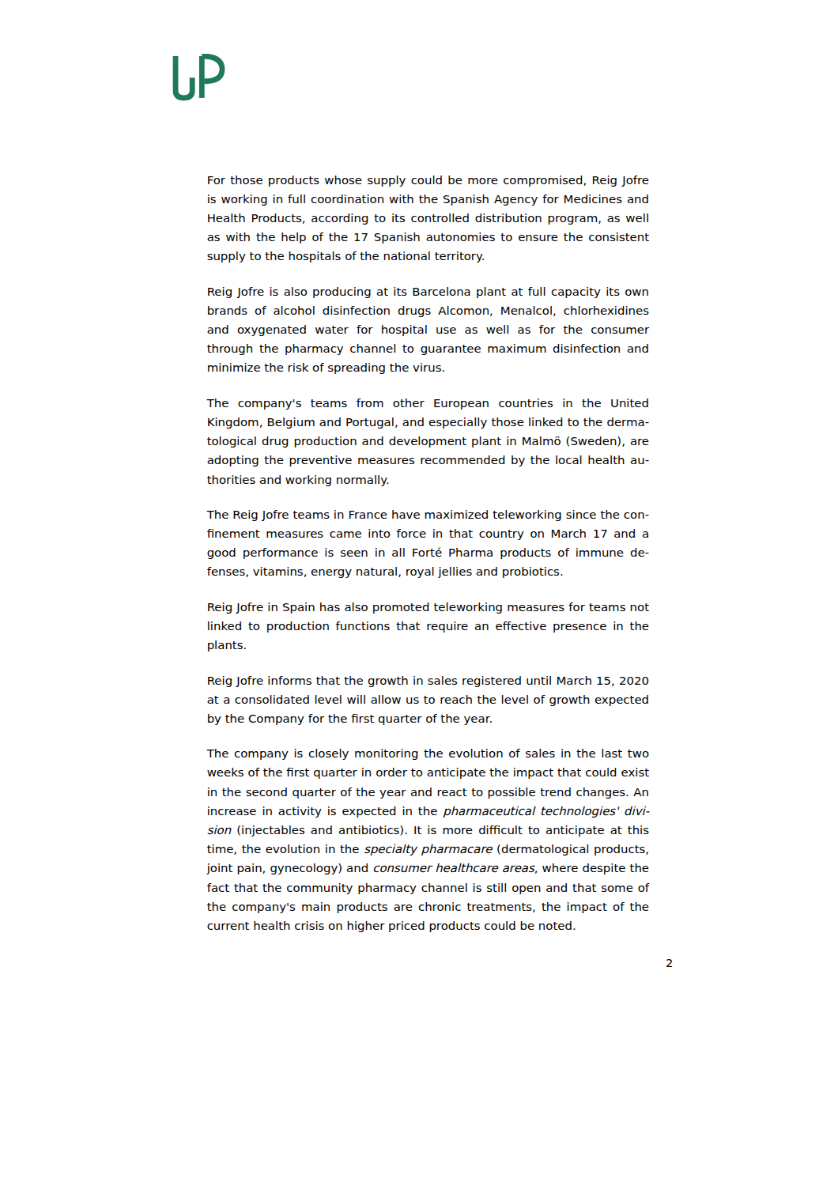For those products whose supply could be more compromised, Reig Jofre is working in full coordination with the Spanish Agency for Medicines and Health Products, according to its controlled distribution program, as well as with the help of the 17 Spanish autonomies to ensure the consistent supply to the hospitals of the national territory.
Reig Jofre is also producing at its Barcelona plant at full capacity its own brands of alcohol disinfection drugs Alcomon, Menalcol, chlorhexidines and oxygenated water for hospital use as well as for the consumer through the pharmacy channel to guarantee maximum disinfection and minimize the risk of spreading the virus.
The company's teams from other European countries in the United Kingdom, Belgium and Portugal, and especially those linked to the dermatological drug production and development plant in Malmö (Sweden), are adopting the preventive measures recommended by the local health authorities and working normally.
The Reig Jofre teams in France have maximized teleworking since the confinement measures came into force in that country on March 17 and a good performance is seen in all Forté Pharma products of immune defenses, vitamins, energy natural, royal jellies and probiotics.
Reig Jofre in Spain has also promoted teleworking measures for teams not linked to production functions that require an effective presence in the plants.
Reig Jofre informs that the growth in sales registered until March 15, 2020 at a consolidated level will allow us to reach the level of growth expected by the Company for the first quarter of the year.
The company is closely monitoring the evolution of sales in the last two weeks of the first quarter in order to anticipate the impact that could exist in the second quarter of the year and react to possible trend changes. An increase in activity is expected in the pharmaceutical technologies' division (injectables and antibiotics). It is more difficult to anticipate at this time, the evolution in the specialty pharmacare (dermatological products, joint pain, gynecology) and consumer healthcare areas, where despite the fact that the community pharmacy channel is still open and that some of the company's main products are chronic treatments, the impact of the current health crisis on higher priced products could be noted.
2